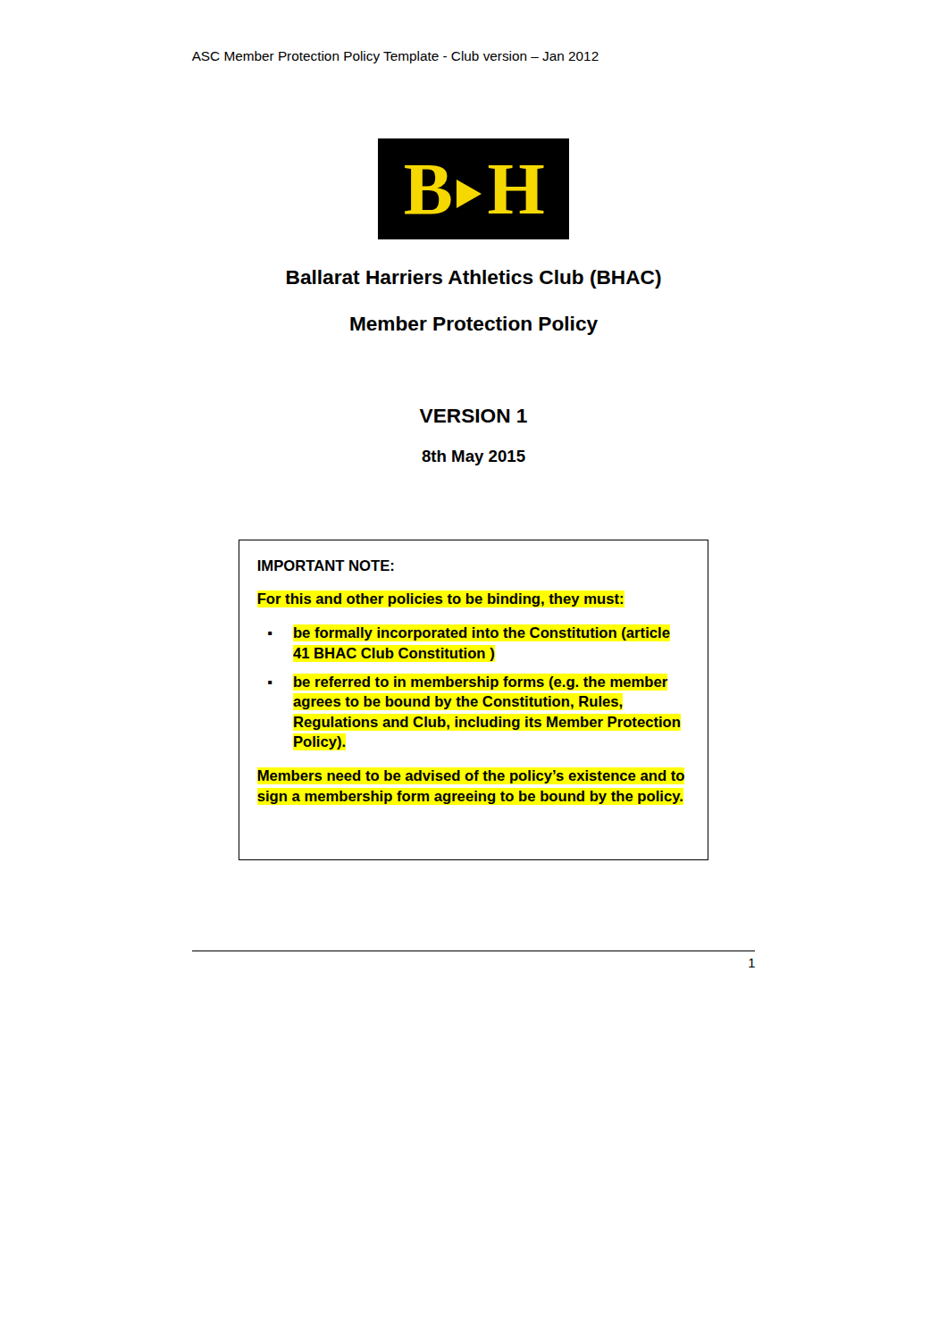ASC Member Protection Policy Template - Club version – Jan 2012
B H
Ballarat Harriers Athletics Club (BHAC)
Member Protection Policy
VERSION 1
8th May 2015
IMPORTANT NOTE:
For this and other policies to be binding, they must:
be formally incorporated into the Constitution (article 41 BHAC Club Constitution )
be referred to in membership forms (e.g. the member agrees to be bound by the Constitution, Rules, Regulations and Club, including its Member Protection Policy).
Members need to be advised of the policy’s existence and to sign a membership form agreeing to be bound by the policy.
1